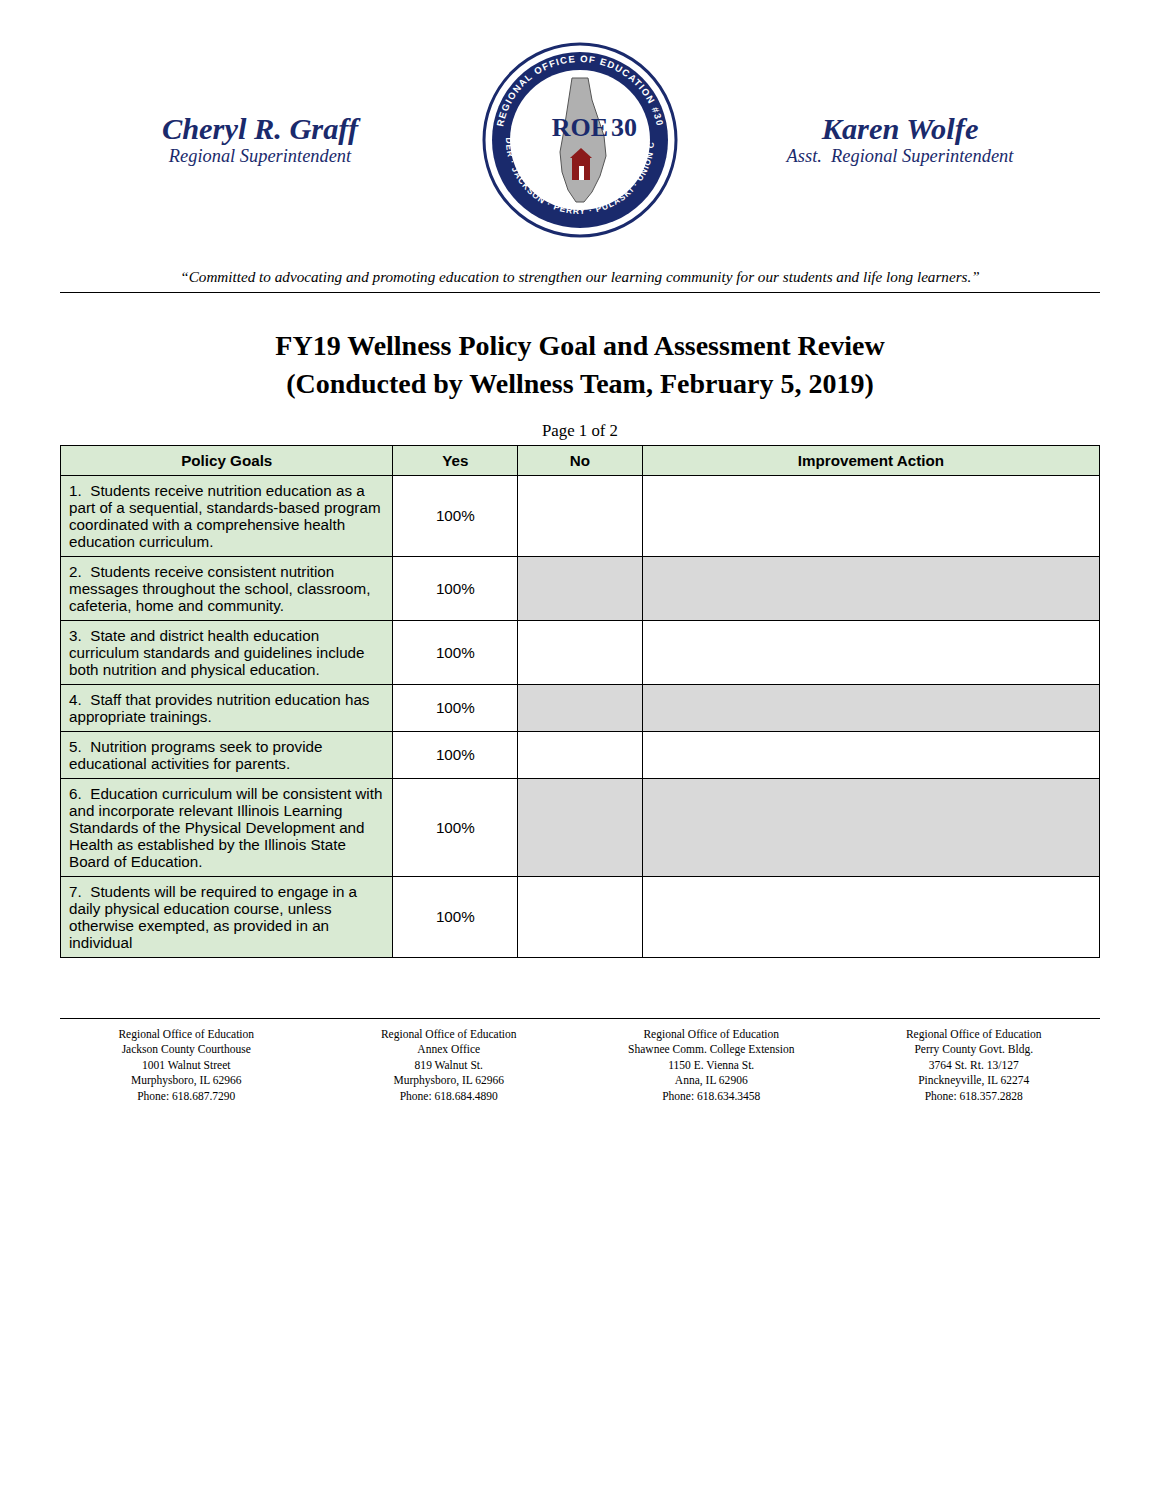Cheryl R. Graff
Regional Superintendent
ROE 30 REGIONAL OFFICE OF EDUCATION #30 ALEXANDER · JACKSON · PERRY · PULASKI · UNION COUNTIES
Karen Wolfe
Asst. Regional Superintendent
“Committed to advocating and promoting education to strengthen our learning community for our students and life long learners.”
FY19 Wellness Policy Goal and Assessment Review
(Conducted by Wellness Team, February 5, 2019)
Page 1 of 2
| Policy Goals | Yes | No | Improvement Action |
| --- | --- | --- | --- |
| 1. Students receive nutrition education as a part of a sequential, standards-based program coordinated with a comprehensive health education curriculum. | 100% | | |
| 2. Students receive consistent nutrition messages throughout the school, classroom, cafeteria, home and community. | 100% | | |
| 3. State and district health education curriculum standards and guidelines include both nutrition and physical education. | 100% | | |
| 4. Staff that provides nutrition education has appropriate trainings. | 100% | | |
| 5. Nutrition programs seek to provide educational activities for parents. | 100% | | |
| 6. Education curriculum will be consistent with and incorporate relevant Illinois Learning Standards of the Physical Development and Health as established by the Illinois State Board of Education. | 100% | | |
| 7. Students will be required to engage in a daily physical education course, unless otherwise exempted, as provided in an individual | 100% | | |
Regional Office of Education
Jackson County Courthouse
1001 Walnut Street
Murphysboro, IL 62966
Phone: 618.687.7290
Regional Office of Education
Annex Office
819 Walnut St.
Murphysboro, IL 62966
Phone: 618.684.4890
Regional Office of Education
Shawnee Comm. College Extension
1150 E. Vienna St.
Anna, IL 62906
Phone: 618.634.3458
Regional Office of Education
Perry County Govt. Bldg.
3764 St. Rt. 13/127
Pinckneyville, IL 62274
Phone: 618.357.2828